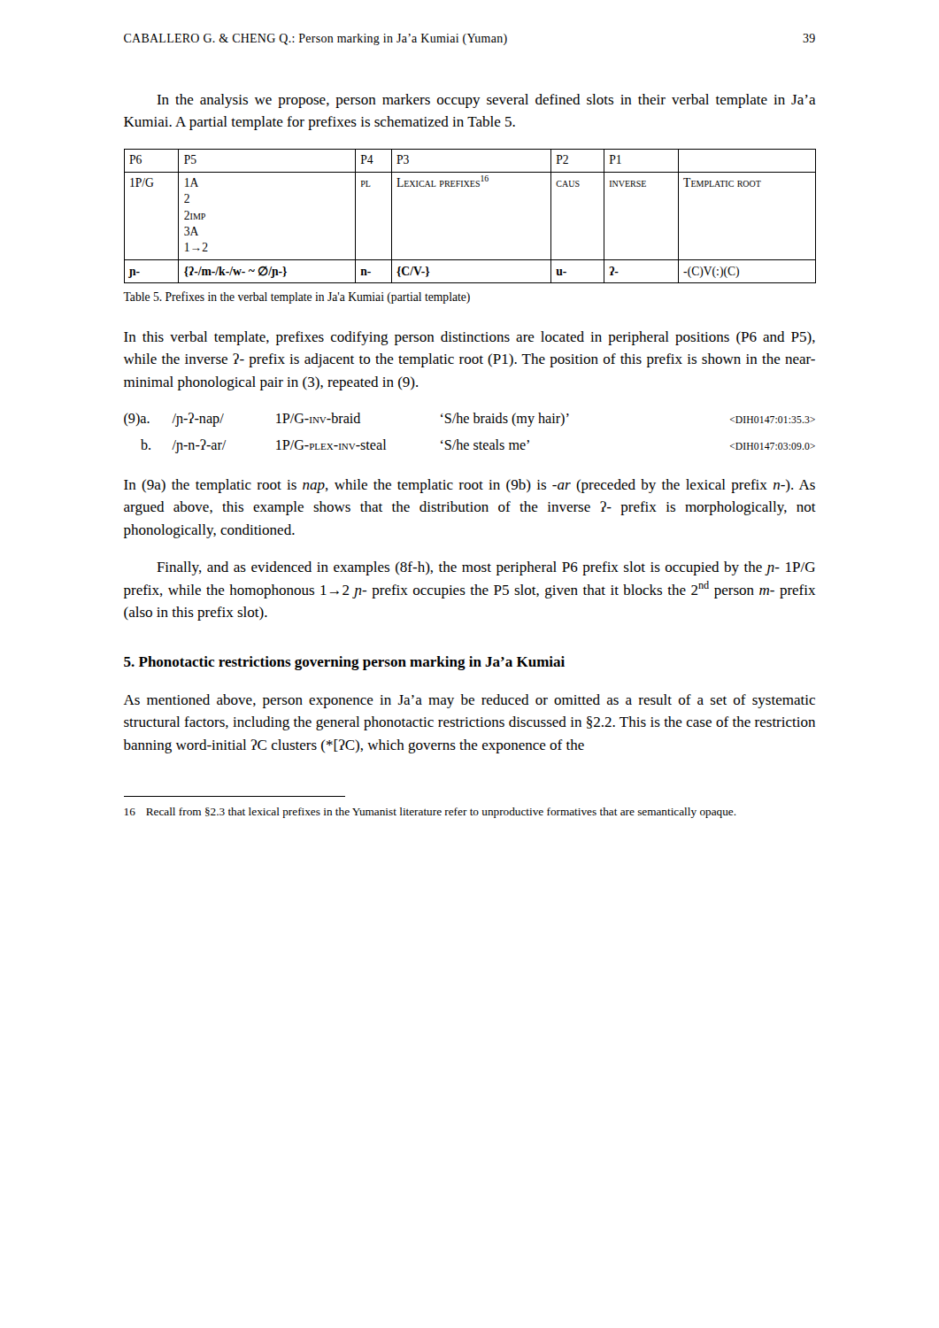CABALLERO G. & CHENG Q.: Person marking in Ja’a Kumiai (Yuman) 39
In the analysis we propose, person markers occupy several defined slots in their verbal template in Ja’a Kumiai. A partial template for prefixes is schematized in Table 5.
| P6 | P5 | P4 | P3 | P2 | P1 | |
| 1P/G | 1A 2 2 imp 3A 1→2 | pl | Lexical prefixes 16 | caus | inverse | Templatic root |
| ɲ- | {ʔ-/m-/k-/w- ~ ∅/ɲ-} | n- | {C/V-} | u- | ʔ- | -(C)V(:)(C) |
Table 5. Prefixes in the verbal template in Ja'a Kumiai (partial template)
In this verbal template, prefixes codifying person distinctions are located in peripheral positions (P6 and P5), while the inverse ʔ- prefix is adjacent to the templatic root (P1). The position of this prefix is shown in the near-minimal phonological pair in (3), repeated in (9).
(9)a. /ɲ-ʔ-nap/ 1P/G-inv-braid ‘S/he braids (my hair)’ <DIH0147:01:35.3>
b. /ɲ-n-ʔ-ar/ 1P/G-plex-inv-steal ‘S/he steals me’ <DIH0147:03:09.0>
In (9a) the templatic root is nap, while the templatic root in (9b) is -ar (preceded by the lexical prefix n-). As argued above, this example shows that the distribution of the inverse ʔ- prefix is morphologically, not phonologically, conditioned.
Finally, and as evidenced in examples (8f-h), the most peripheral P6 prefix slot is occupied by the ɲ- 1P/G prefix, while the homophonous 1→2 ɲ- prefix occupies the P5 slot, given that it blocks the 2nd person m- prefix (also in this prefix slot).
5. Phonotactic restrictions governing person marking in Ja’a Kumiai
As mentioned above, person exponence in Ja’a may be reduced or omitted as a result of a set of systematic structural factors, including the general phonotactic restrictions discussed in §2.2. This is the case of the restriction banning word-initial ʔC clusters (*[ʔC), which governs the exponence of the
16 Recall from §2.3 that lexical prefixes in the Yumanist literature refer to unproductive formatives that are semantically opaque.